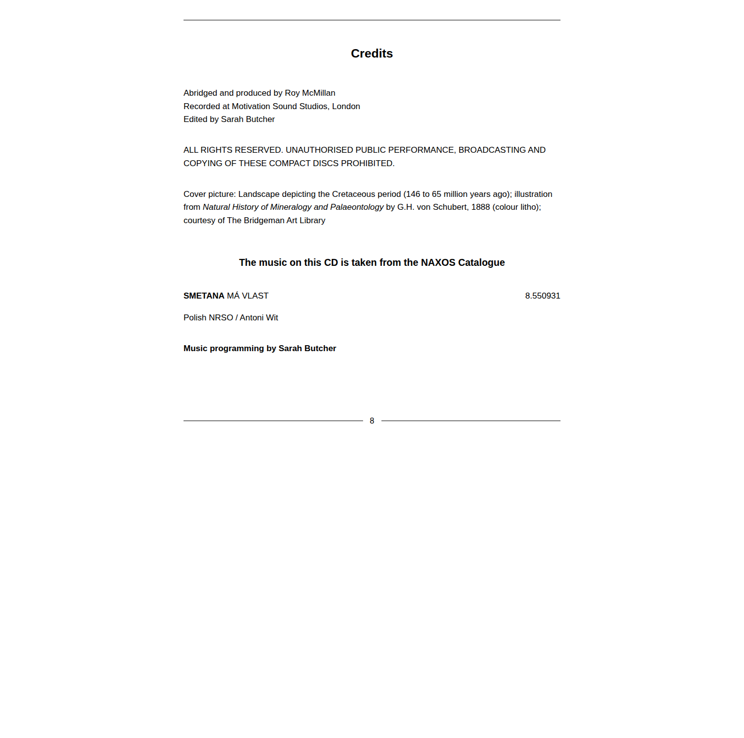Credits
Abridged and produced by Roy McMillan
Recorded at Motivation Sound Studios, London
Edited by Sarah Butcher
ALL RIGHTS RESERVED. UNAUTHORISED PUBLIC PERFORMANCE, BROADCASTING AND COPYING OF THESE COMPACT DISCS PROHIBITED.
Cover picture: Landscape depicting the Cretaceous period (146 to 65 million years ago); illustration from Natural History of Mineralogy and Palaeontology by G.H. von Schubert, 1888 (colour litho); courtesy of The Bridgeman Art Library
The music on this CD is taken from the NAXOS Catalogue
SMETANA MÁ VLAST
8.550931
Polish NRSO / Antoni Wit
Music programming by Sarah Butcher
8